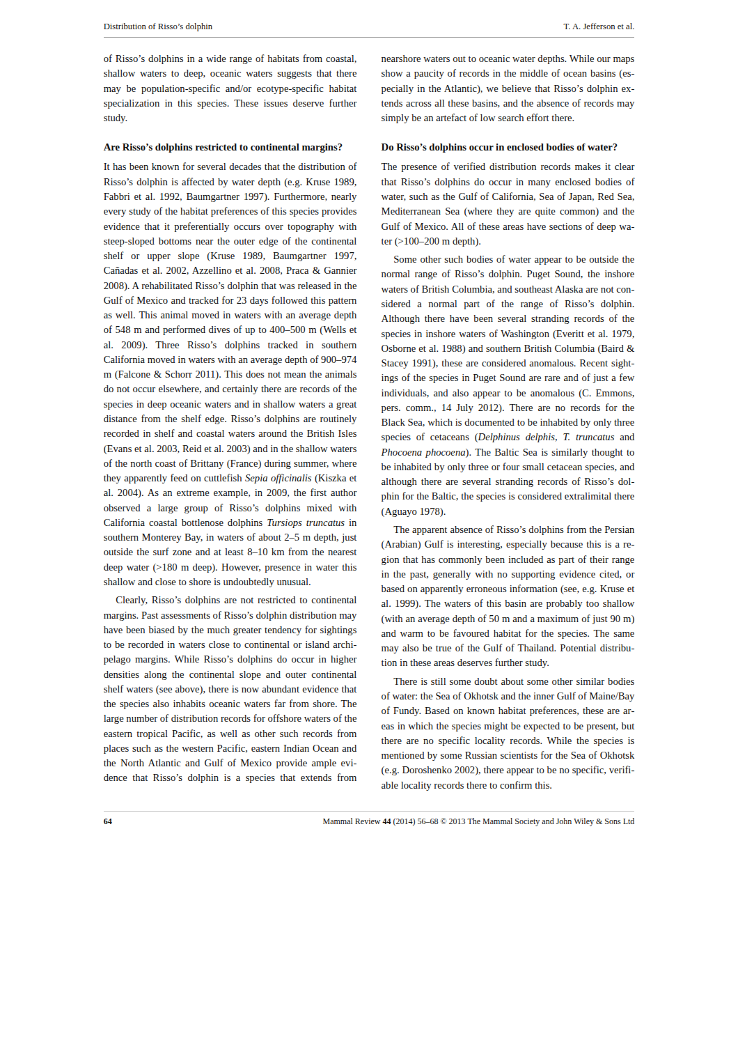Distribution of Risso’s dolphin T. A. Jefferson et al.
of Risso’s dolphins in a wide range of habitats from coastal, shallow waters to deep, oceanic waters suggests that there may be population-specific and/or ecotype-specific habitat specialization in this species. These issues deserve further study.
Are Risso’s dolphins restricted to continental margins?
It has been known for several decades that the distribution of Risso’s dolphin is affected by water depth (e.g. Kruse 1989, Fabbri et al. 1992, Baumgartner 1997). Furthermore, nearly every study of the habitat preferences of this species provides evidence that it preferentially occurs over topography with steep-sloped bottoms near the outer edge of the continental shelf or upper slope (Kruse 1989, Baumgartner 1997, Cañadas et al. 2002, Azzellino et al. 2008, Praca & Gannier 2008). A rehabilitated Risso’s dolphin that was released in the Gulf of Mexico and tracked for 23 days followed this pattern as well. This animal moved in waters with an average depth of 548 m and performed dives of up to 400–500 m (Wells et al. 2009). Three Risso’s dolphins tracked in southern California moved in waters with an average depth of 900–974 m (Falcone & Schorr 2011). This does not mean the animals do not occur elsewhere, and certainly there are records of the species in deep oceanic waters and in shallow waters a great distance from the shelf edge. Risso’s dolphins are routinely recorded in shelf and coastal waters around the British Isles (Evans et al. 2003, Reid et al. 2003) and in the shallow waters of the north coast of Brittany (France) during summer, where they apparently feed on cuttlefish Sepia officinalis (Kiszka et al. 2004). As an extreme example, in 2009, the first author observed a large group of Risso’s dolphins mixed with California coastal bottlenose dolphins Tursiops truncatus in southern Monterey Bay, in waters of about 2–5 m depth, just outside the surf zone and at least 8–10 km from the nearest deep water (>180 m deep). However, presence in water this shallow and close to shore is undoubtedly unusual.
Clearly, Risso’s dolphins are not restricted to continental margins. Past assessments of Risso’s dolphin distribution may have been biased by the much greater tendency for sightings to be recorded in waters close to continental or island archipelago margins. While Risso’s dolphins do occur in higher densities along the continental slope and outer continental shelf waters (see above), there is now abundant evidence that the species also inhabits oceanic waters far from shore. The large number of distribution records for offshore waters of the eastern tropical Pacific, as well as other such records from places such as the western Pacific, eastern Indian Ocean and the North Atlantic and Gulf of Mexico provide ample evidence that Risso’s dolphin is a species that extends from nearshore waters out to oceanic water depths. While our maps show a paucity of records in the middle of ocean basins (especially in the Atlantic), we believe that Risso’s dolphin extends across all these basins, and the absence of records may simply be an artefact of low search effort there.
Do Risso’s dolphins occur in enclosed bodies of water?
The presence of verified distribution records makes it clear that Risso’s dolphins do occur in many enclosed bodies of water, such as the Gulf of California, Sea of Japan, Red Sea, Mediterranean Sea (where they are quite common) and the Gulf of Mexico. All of these areas have sections of deep water (>100–200 m depth).
Some other such bodies of water appear to be outside the normal range of Risso’s dolphin. Puget Sound, the inshore waters of British Columbia, and southeast Alaska are not considered a normal part of the range of Risso’s dolphin. Although there have been several stranding records of the species in inshore waters of Washington (Everitt et al. 1979, Osborne et al. 1988) and southern British Columbia (Baird & Stacey 1991), these are considered anomalous. Recent sightings of the species in Puget Sound are rare and of just a few individuals, and also appear to be anomalous (C. Emmons, pers. comm., 14 July 2012). There are no records for the Black Sea, which is documented to be inhabited by only three species of cetaceans (Delphinus delphis, T. truncatus and Phocoena phocoena). The Baltic Sea is similarly thought to be inhabited by only three or four small cetacean species, and although there are several stranding records of Risso’s dolphin for the Baltic, the species is considered extralimital there (Aguayo 1978).
The apparent absence of Risso’s dolphins from the Persian (Arabian) Gulf is interesting, especially because this is a region that has commonly been included as part of their range in the past, generally with no supporting evidence cited, or based on apparently erroneous information (see, e.g. Kruse et al. 1999). The waters of this basin are probably too shallow (with an average depth of 50 m and a maximum of just 90 m) and warm to be favoured habitat for the species. The same may also be true of the Gulf of Thailand. Potential distribution in these areas deserves further study.
There is still some doubt about some other similar bodies of water: the Sea of Okhotsk and the inner Gulf of Maine/Bay of Fundy. Based on known habitat preferences, these are areas in which the species might be expected to be present, but there are no specific locality records. While the species is mentioned by some Russian scientists for the Sea of Okhotsk (e.g. Doroshenko 2002), there appear to be no specific, verifiable locality records there to confirm this.
64 Mammal Review 44 (2014) 56–68 © 2013 The Mammal Society and John Wiley & Sons Ltd